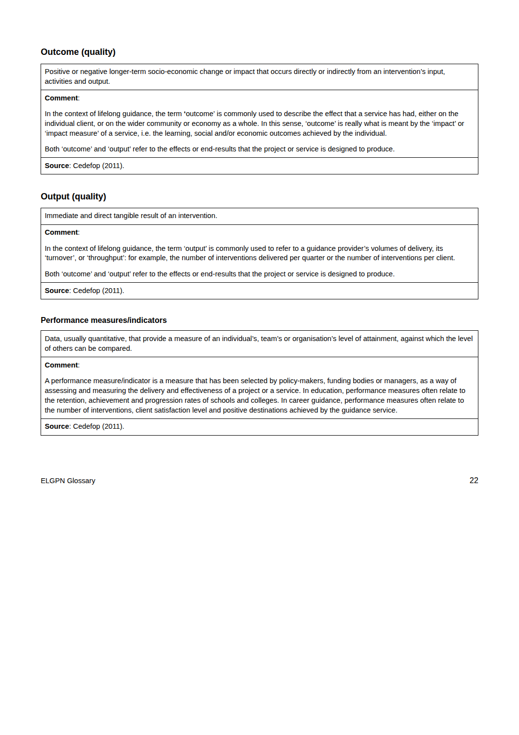Outcome (quality)
| Positive or negative longer-term socio-economic change or impact that occurs directly or indirectly from an intervention’s input, activities and output. |
| Comment : In the context of lifelong guidance, the term ‘ outcome’ is commonly used to describe the effect that a service has had, either on the individual client, or on the wider community or economy as a whole. In this sense, ‘outcome’ is really what is meant by the ‘impact’ or ‘impact measure’ of a service, i.e. the learning, social and/or economic outcomes achieved by the individual. Both ‘outcome’ and ‘output’ refer to the effects or end-results that the project or service is designed to produce. |
| Source : Cedefop (2011). |
Output (quality)
| Immediate and direct tangible result of an intervention. |
| Comment : In the context of lifelong guidance, the term ‘output’ is commonly used to refer to a guidance provider’s volumes of delivery, its ‘turnover’, or ‘throughput’: for example, the number of interventions delivered per quarter or the number of interventions per client. Both ‘outcome’ and ‘output’ refer to the effects or end-results that the project or service is designed to produce. |
| Source : Cedefop (2011). |
Performance measures/indicators
| Data, usually quantitative, that provide a measure of an individual’s, team’s or organisation’s level of attainment, against which the level of others can be compared. |
| Comment : A performance measure/indicator is a measure that has been selected by policy-makers, funding bodies or managers, as a way of assessing and measuring the delivery and effectiveness of a project or a service. In education, performance measures often relate to the retention, achievement and progression rates of schools and colleges. In career guidance, performance measures often relate to the number of interventions, client satisfaction level and positive destinations achieved by the guidance service. |
| Source : Cedefop (2011). |
ELGPN Glossary 22